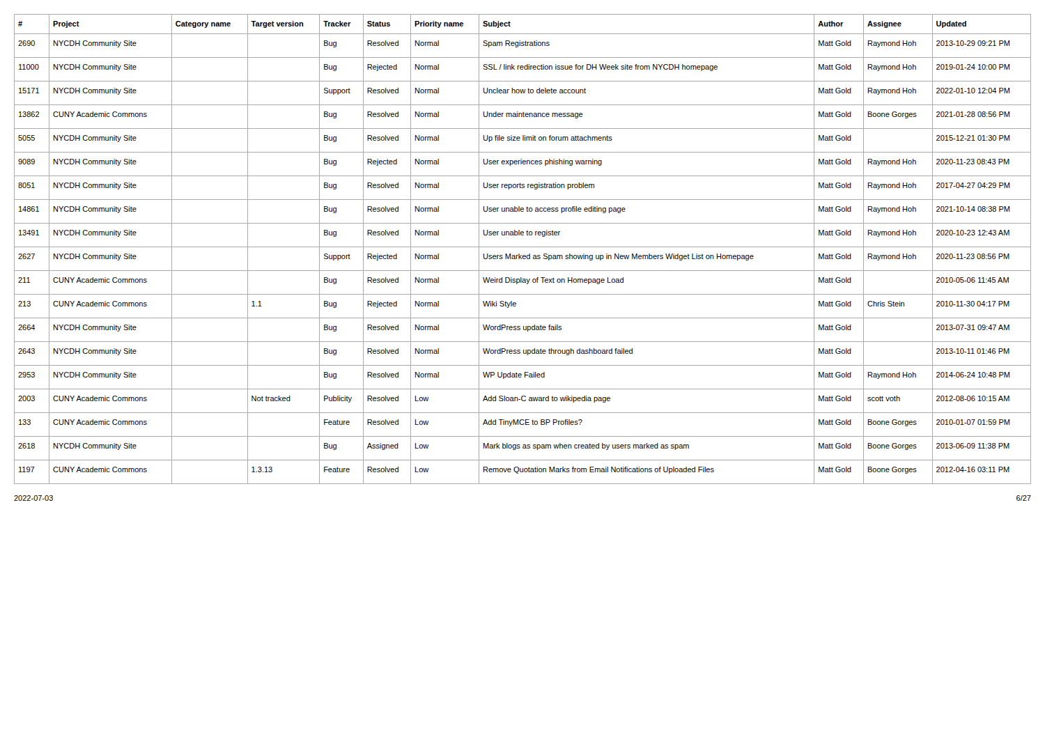Redmine issue listing
| # | Project | Category name | Target version | Tracker | Status | Priority name | Subject | Author | Assignee | Updated |
| --- | --- | --- | --- | --- | --- | --- | --- | --- | --- | --- |
| 2690 | NYCDH Community Site | | | Bug | Resolved | Normal | Spam Registrations | Matt Gold | Raymond Hoh | 2013-10-29 09:21 PM |
| 11000 | NYCDH Community Site | | | Bug | Rejected | Normal | SSL / link redirection issue for DH Week site from NYCDH homepage | Matt Gold | Raymond Hoh | 2019-01-24 10:00 PM |
| 15171 | NYCDH Community Site | | | Support | Resolved | Normal | Unclear how to delete account | Matt Gold | Raymond Hoh | 2022-01-10 12:04 PM |
| 13862 | CUNY Academic Commons | | | Bug | Resolved | Normal | Under maintenance message | Matt Gold | Boone Gorges | 2021-01-28 08:56 PM |
| 5055 | NYCDH Community Site | | | Bug | Resolved | Normal | Up file size limit on forum attachments | Matt Gold | | 2015-12-21 01:30 PM |
| 9089 | NYCDH Community Site | | | Bug | Rejected | Normal | User experiences phishing warning | Matt Gold | Raymond Hoh | 2020-11-23 08:43 PM |
| 8051 | NYCDH Community Site | | | Bug | Resolved | Normal | User reports registration problem | Matt Gold | Raymond Hoh | 2017-04-27 04:29 PM |
| 14861 | NYCDH Community Site | | | Bug | Resolved | Normal | User unable to access profile editing page | Matt Gold | Raymond Hoh | 2021-10-14 08:38 PM |
| 13491 | NYCDH Community Site | | | Bug | Resolved | Normal | User unable to register | Matt Gold | Raymond Hoh | 2020-10-23 12:43 AM |
| 2627 | NYCDH Community Site | | | Support | Rejected | Normal | Users Marked as Spam showing up in New Members Widget List on Homepage | Matt Gold | Raymond Hoh | 2020-11-23 08:56 PM |
| 211 | CUNY Academic Commons | | | Bug | Resolved | Normal | Weird Display of Text on Homepage Load | Matt Gold | | 2010-05-06 11:45 AM |
| 213 | CUNY Academic Commons | | 1.1 | Bug | Rejected | Normal | Wiki Style | Matt Gold | Chris Stein | 2010-11-30 04:17 PM |
| 2664 | NYCDH Community Site | | | Bug | Resolved | Normal | WordPress update fails | Matt Gold | | 2013-07-31 09:47 AM |
| 2643 | NYCDH Community Site | | | Bug | Resolved | Normal | WordPress update through dashboard failed | Matt Gold | | 2013-10-11 01:46 PM |
| 2953 | NYCDH Community Site | | | Bug | Resolved | Normal | WP Update Failed | Matt Gold | Raymond Hoh | 2014-06-24 10:48 PM |
| 2003 | CUNY Academic Commons | | Not tracked | Publicity | Resolved | Low | Add Sloan-C award to wikipedia page | Matt Gold | scott voth | 2012-08-06 10:15 AM |
| 133 | CUNY Academic Commons | | | Feature | Resolved | Low | Add TinyMCE to BP Profiles? | Matt Gold | Boone Gorges | 2010-01-07 01:59 PM |
| 2618 | NYCDH Community Site | | | Bug | Assigned | Low | Mark blogs as spam when created by users marked as spam | Matt Gold | Boone Gorges | 2013-06-09 11:38 PM |
| 1197 | CUNY Academic Commons | | 1.3.13 | Feature | Resolved | Low | Remove Quotation Marks from Email Notifications of Uploaded Files | Matt Gold | Boone Gorges | 2012-04-16 03:11 PM |
2022-07-03 6/27